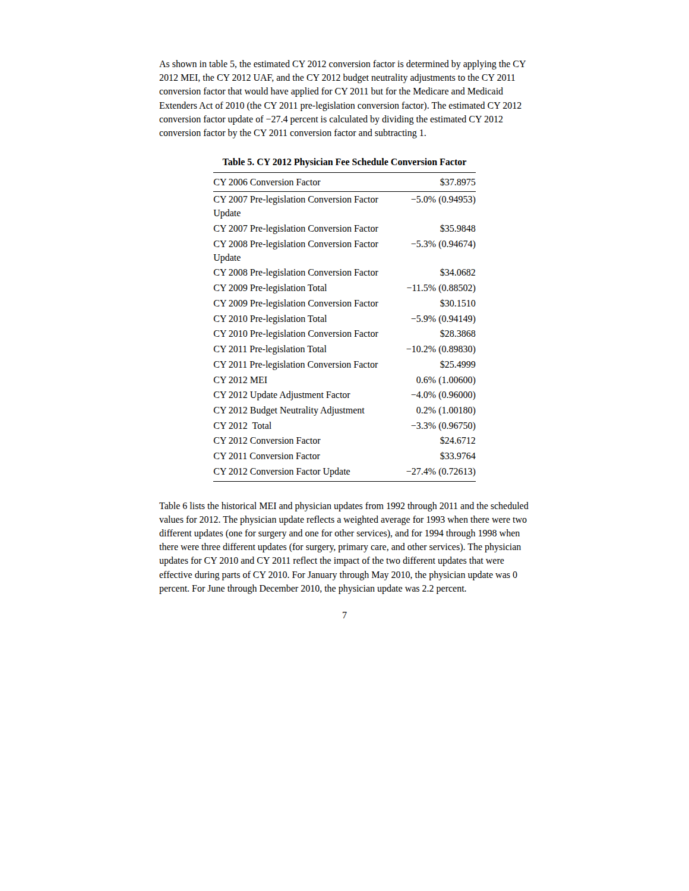As shown in table 5, the estimated CY 2012 conversion factor is determined by applying the CY 2012 MEI, the CY 2012 UAF, and the CY 2012 budget neutrality adjustments to the CY 2011 conversion factor that would have applied for CY 2011 but for the Medicare and Medicaid Extenders Act of 2010 (the CY 2011 pre-legislation conversion factor). The estimated CY 2012 conversion factor update of −27.4 percent is calculated by dividing the estimated CY 2012 conversion factor by the CY 2011 conversion factor and subtracting 1.
Table 5. CY 2012 Physician Fee Schedule Conversion Factor
| CY 2006 Conversion Factor | $37.8975 |
| CY 2007 Pre-legislation Conversion Factor Update | −5.0% (0.94953) |
| CY 2007 Pre-legislation Conversion Factor | $35.9848 |
| CY 2008 Pre-legislation Conversion Factor Update | −5.3% (0.94674) |
| CY 2008 Pre-legislation Conversion Factor | $34.0682 |
| CY 2009 Pre-legislation Total | −11.5% (0.88502) |
| CY 2009 Pre-legislation Conversion Factor | $30.1510 |
| CY 2010 Pre-legislation Total | −5.9% (0.94149) |
| CY 2010 Pre-legislation Conversion Factor | $28.3868 |
| CY 2011 Pre-legislation Total | −10.2% (0.89830) |
| CY 2011 Pre-legislation Conversion Factor | $25.4999 |
| CY 2012 MEI | 0.6% (1.00600) |
| CY 2012 Update Adjustment Factor | −4.0% (0.96000) |
| CY 2012 Budget Neutrality Adjustment | 0.2% (1.00180) |
| CY 2012 Total | −3.3% (0.96750) |
| CY 2012 Conversion Factor | $24.6712 |
| CY 2011 Conversion Factor | $33.9764 |
| CY 2012 Conversion Factor Update | −27.4% (0.72613) |
Table 6 lists the historical MEI and physician updates from 1992 through 2011 and the scheduled values for 2012. The physician update reflects a weighted average for 1993 when there were two different updates (one for surgery and one for other services), and for 1994 through 1998 when there were three different updates (for surgery, primary care, and other services). The physician updates for CY 2010 and CY 2011 reflect the impact of the two different updates that were effective during parts of CY 2010. For January through May 2010, the physician update was 0 percent. For June through December 2010, the physician update was 2.2 percent.
7